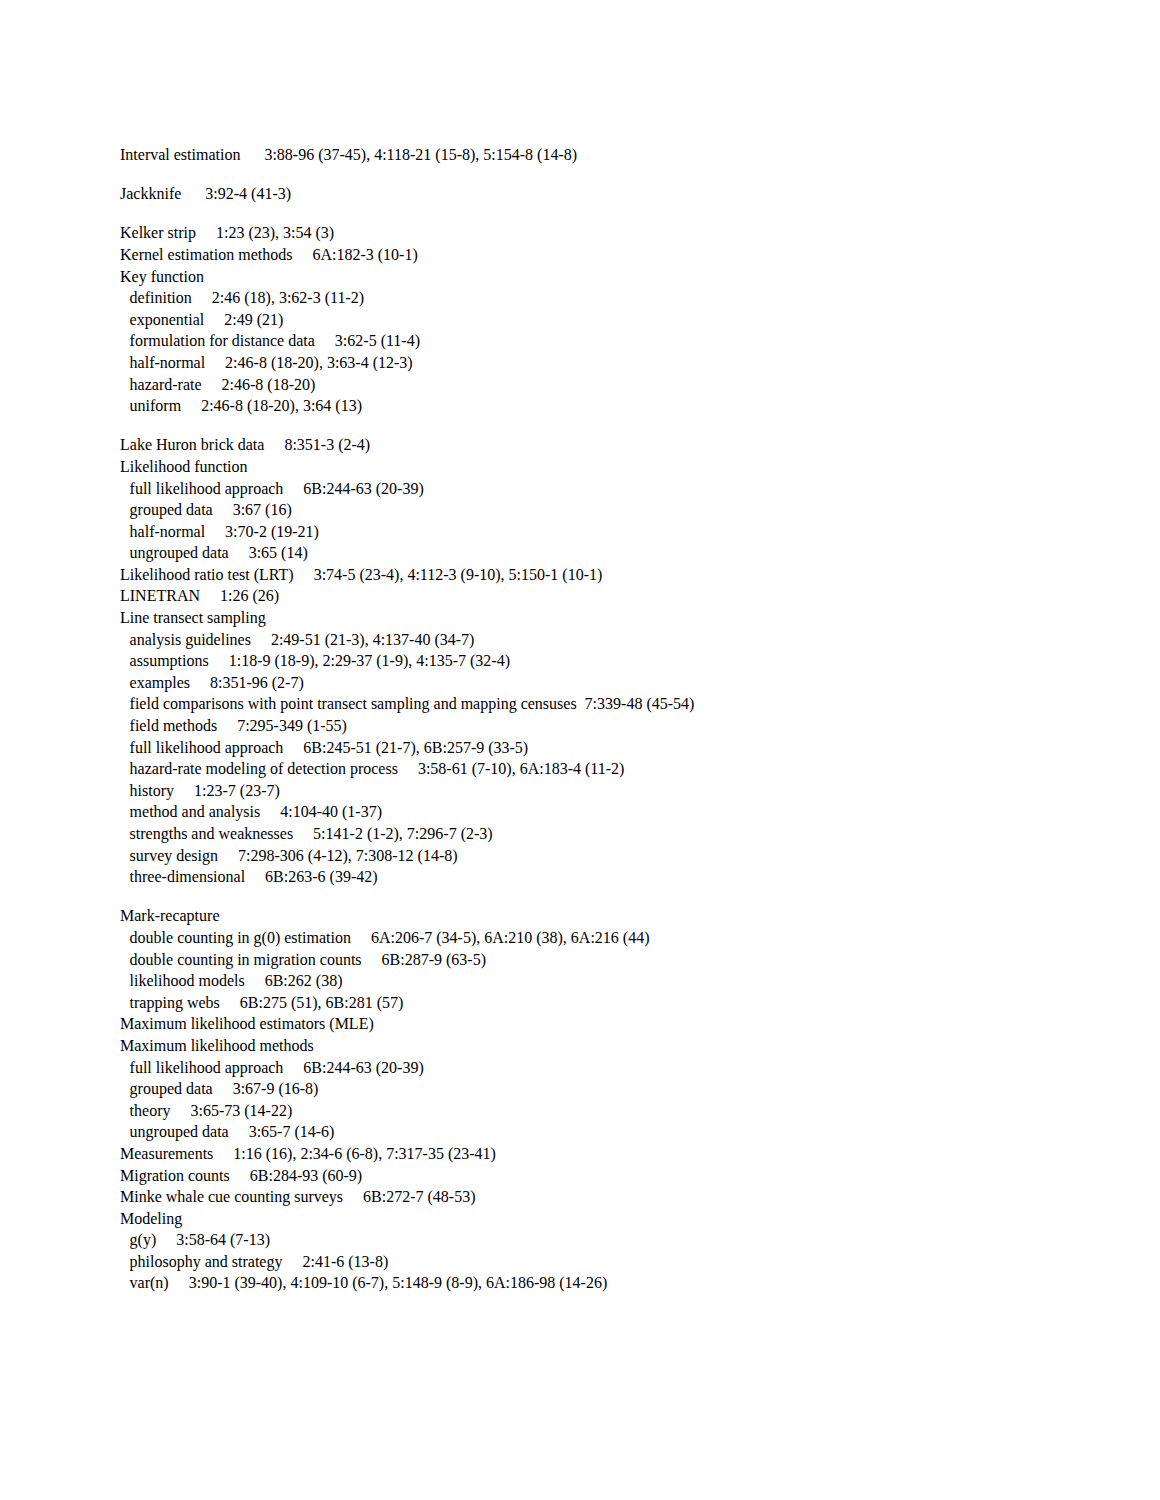Interval estimation 3:88-96 (37-45), 4:118-21 (15-8), 5:154-8 (14-8)
Jackknife 3:92-4 (41-3)
Kelker strip 1:23 (23), 3:54 (3)
Kernel estimation methods 6A:182-3 (10-1)
Key function
definition 2:46 (18), 3:62-3 (11-2)
exponential 2:49 (21)
formulation for distance data 3:62-5 (11-4)
half-normal 2:46-8 (18-20), 3:63-4 (12-3)
hazard-rate 2:46-8 (18-20)
uniform 2:46-8 (18-20), 3:64 (13)
Lake Huron brick data 8:351-3 (2-4)
Likelihood function
full likelihood approach 6B:244-63 (20-39)
grouped data 3:67 (16)
half-normal 3:70-2 (19-21)
ungrouped data 3:65 (14)
Likelihood ratio test (LRT) 3:74-5 (23-4), 4:112-3 (9-10), 5:150-1 (10-1)
LINETRAN 1:26 (26)
Line transect sampling
analysis guidelines 2:49-51 (21-3), 4:137-40 (34-7)
assumptions 1:18-9 (18-9), 2:29-37 (1-9), 4:135-7 (32-4)
examples 8:351-96 (2-7)
field comparisons with point transect sampling and mapping censuses 7:339-48 (45-54)
field methods 7:295-349 (1-55)
full likelihood approach 6B:245-51 (21-7), 6B:257-9 (33-5)
hazard-rate modeling of detection process 3:58-61 (7-10), 6A:183-4 (11-2)
history 1:23-7 (23-7)
method and analysis 4:104-40 (1-37)
strengths and weaknesses 5:141-2 (1-2), 7:296-7 (2-3)
survey design 7:298-306 (4-12), 7:308-12 (14-8)
three-dimensional 6B:263-6 (39-42)
Mark-recapture
double counting in g(0) estimation 6A:206-7 (34-5), 6A:210 (38), 6A:216 (44)
double counting in migration counts 6B:287-9 (63-5)
likelihood models 6B:262 (38)
trapping webs 6B:275 (51), 6B:281 (57)
Maximum likelihood estimators (MLE)
Maximum likelihood methods
full likelihood approach 6B:244-63 (20-39)
grouped data 3:67-9 (16-8)
theory 3:65-73 (14-22)
ungrouped data 3:65-7 (14-6)
Measurements 1:16 (16), 2:34-6 (6-8), 7:317-35 (23-41)
Migration counts 6B:284-93 (60-9)
Minke whale cue counting surveys 6B:272-7 (48-53)
Modeling
g(y) 3:58-64 (7-13)
philosophy and strategy 2:41-6 (13-8)
var(n) 3:90-1 (39-40), 4:109-10 (6-7), 5:148-9 (8-9), 6A:186-98 (14-26)